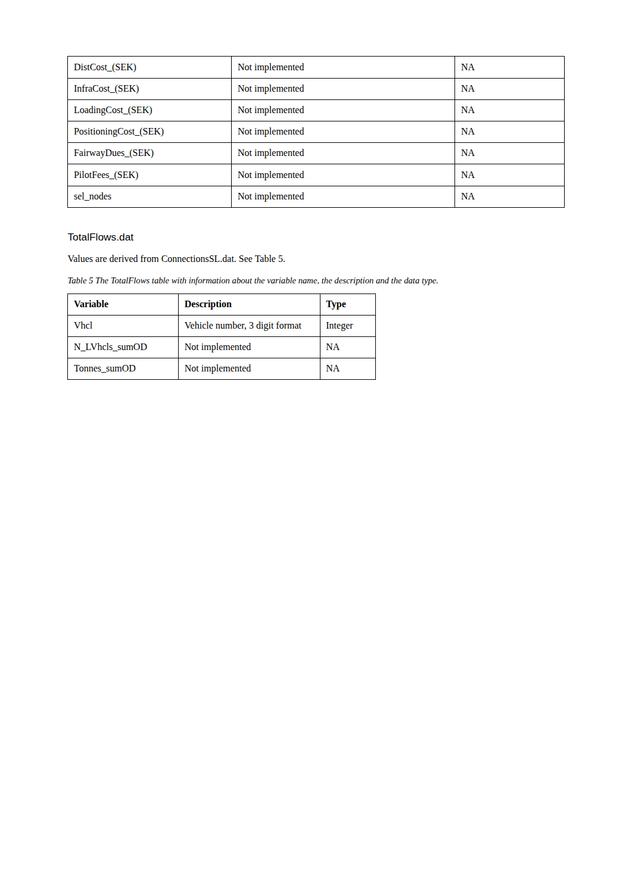| DistCost_(SEK) | Not implemented | NA |
| InfraCost_(SEK) | Not implemented | NA |
| LoadingCost_(SEK) | Not implemented | NA |
| PositioningCost_(SEK) | Not implemented | NA |
| FairwayDues_(SEK) | Not implemented | NA |
| PilotFees_(SEK) | Not implemented | NA |
| sel_nodes | Not implemented | NA |
TotalFlows.dat
Values are derived from ConnectionsSL.dat. See Table 5.
Table 5 The TotalFlows table with information about the variable name, the description and the data type.
| Variable | Description | Type |
| --- | --- | --- |
| Vhcl | Vehicle number, 3 digit format | Integer |
| N_LVhcls_sumOD | Not implemented | NA |
| Tonnes_sumOD | Not implemented | NA |